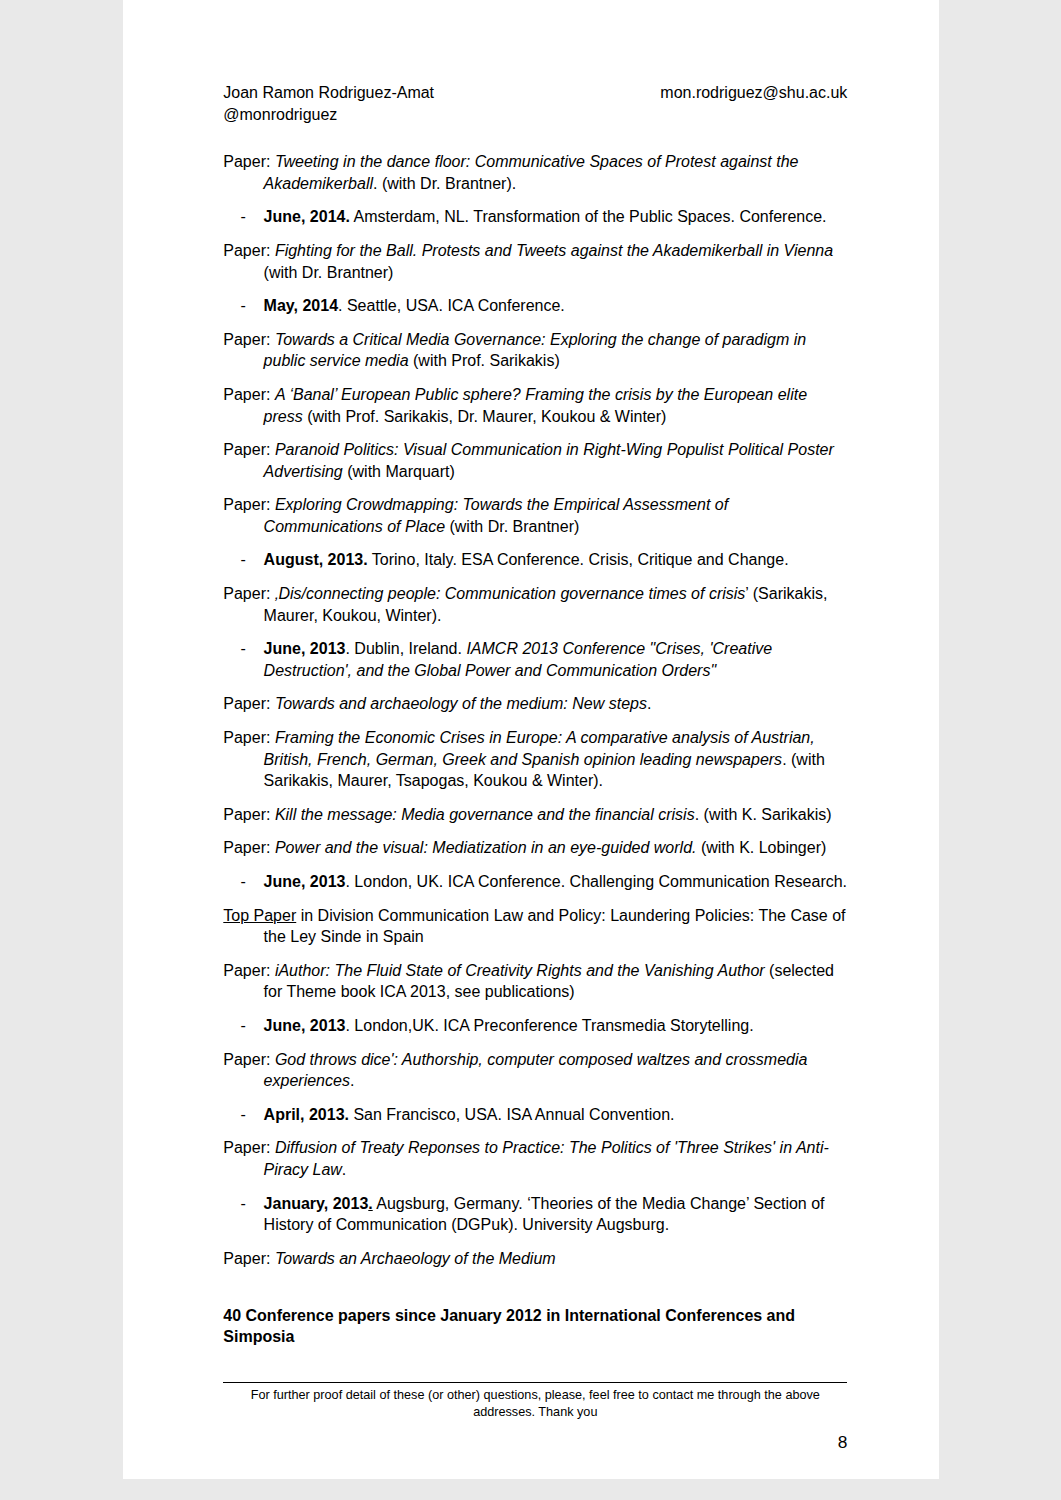Joan Ramon Rodriguez-Amat
mon.rodriguez@shu.ac.uk
@monrodriguez
Paper: Tweeting in the dance floor: Communicative Spaces of Protest against the Akademikerball. (with Dr. Brantner).
June, 2014. Amsterdam, NL. Transformation of the Public Spaces. Conference.
Paper: Fighting for the Ball. Protests and Tweets against the Akademikerball in Vienna (with Dr. Brantner)
May, 2014. Seattle, USA. ICA Conference.
Paper: Towards a Critical Media Governance: Exploring the change of paradigm in public service media (with Prof. Sarikakis)
Paper: A ‘Banal’ European Public sphere? Framing the crisis by the European elite press (with Prof. Sarikakis, Dr. Maurer, Koukou & Winter)
Paper: Paranoid Politics: Visual Communication in Right-Wing Populist Political Poster Advertising (with Marquart)
Paper: Exploring Crowdmapping: Towards the Empirical Assessment of Communications of Place (with Dr. Brantner)
August, 2013. Torino, Italy. ESA Conference. Crisis, Critique and Change.
Paper: ‚Dis/connecting people: Communication governance times of crisis’ (Sarikakis, Maurer, Koukou, Winter).
June, 2013. Dublin, Ireland. IAMCR 2013 Conference "Crises, 'Creative Destruction', and the Global Power and Communication Orders"
Paper: Towards and archaeology of the medium: New steps.
Paper: Framing the Economic Crises in Europe: A comparative analysis of Austrian, British, French, German, Greek and Spanish opinion leading newspapers. (with Sarikakis, Maurer, Tsapogas, Koukou & Winter).
Paper: Kill the message: Media governance and the financial crisis. (with K. Sarikakis)
Paper: Power and the visual: Mediatization in an eye-guided world. (with K. Lobinger)
June, 2013. London, UK. ICA Conference. Challenging Communication Research.
Top Paper in Division Communication Law and Policy: Laundering Policies: The Case of the Ley Sinde in Spain
Paper: iAuthor: The Fluid State of Creativity Rights and the Vanishing Author (selected for Theme book ICA 2013, see publications)
June, 2013. London,UK. ICA Preconference Transmedia Storytelling.
Paper: God throws dice': Authorship, computer composed waltzes and crossmedia experiences.
April, 2013. San Francisco, USA. ISA Annual Convention.
Paper: Diffusion of Treaty Reponses to Practice: The Politics of 'Three Strikes' in Anti-Piracy Law.
January, 2013. Augsburg, Germany. ‘Theories of the Media Change’ Section of History of Communication (DGPuk). University Augsburg.
Paper: Towards an Archaeology of the Medium
40 Conference papers since January 2012 in International Conferences and Simposia
For further proof detail of these (or other) questions, please, feel free to contact me through the above addresses. Thank you
8